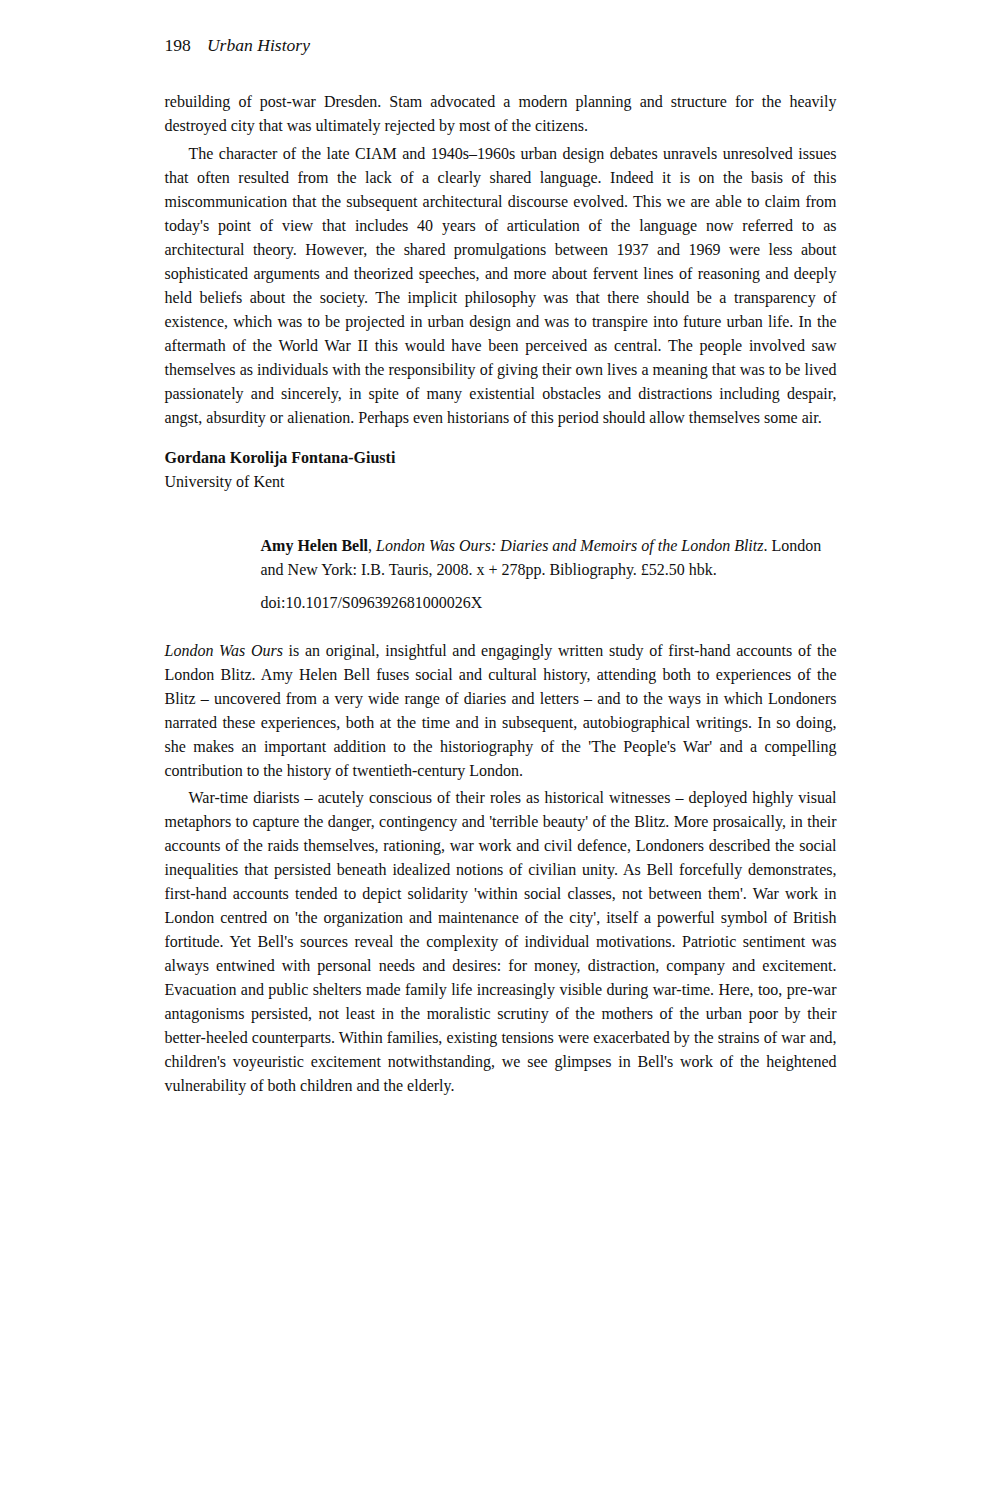198 Urban History
rebuilding of post-war Dresden. Stam advocated a modern planning and structure for the heavily destroyed city that was ultimately rejected by most of the citizens.
The character of the late CIAM and 1940s–1960s urban design debates unravels unresolved issues that often resulted from the lack of a clearly shared language. Indeed it is on the basis of this miscommunication that the subsequent architectural discourse evolved. This we are able to claim from today's point of view that includes 40 years of articulation of the language now referred to as architectural theory. However, the shared promulgations between 1937 and 1969 were less about sophisticated arguments and theorized speeches, and more about fervent lines of reasoning and deeply held beliefs about the society. The implicit philosophy was that there should be a transparency of existence, which was to be projected in urban design and was to transpire into future urban life. In the aftermath of the World War II this would have been perceived as central. The people involved saw themselves as individuals with the responsibility of giving their own lives a meaning that was to be lived passionately and sincerely, in spite of many existential obstacles and distractions including despair, angst, absurdity or alienation. Perhaps even historians of this period should allow themselves some air.
Gordana Korolija Fontana-Giusti University of Kent
Amy Helen Bell, London Was Ours: Diaries and Memoirs of the London Blitz. London and New York: I.B. Tauris, 2008. x + 278pp. Bibliography. £52.50 hbk.
doi:10.1017/S096392681000026X
London Was Ours is an original, insightful and engagingly written study of first-hand accounts of the London Blitz. Amy Helen Bell fuses social and cultural history, attending both to experiences of the Blitz – uncovered from a very wide range of diaries and letters – and to the ways in which Londoners narrated these experiences, both at the time and in subsequent, autobiographical writings. In so doing, she makes an important addition to the historiography of the 'The People's War' and a compelling contribution to the history of twentieth-century London.
War-time diarists – acutely conscious of their roles as historical witnesses – deployed highly visual metaphors to capture the danger, contingency and 'terrible beauty' of the Blitz. More prosaically, in their accounts of the raids themselves, rationing, war work and civil defence, Londoners described the social inequalities that persisted beneath idealized notions of civilian unity. As Bell forcefully demonstrates, first-hand accounts tended to depict solidarity 'within social classes, not between them'. War work in London centred on 'the organization and maintenance of the city', itself a powerful symbol of British fortitude. Yet Bell's sources reveal the complexity of individual motivations. Patriotic sentiment was always entwined with personal needs and desires: for money, distraction, company and excitement. Evacuation and public shelters made family life increasingly visible during war-time. Here, too, pre-war antagonisms persisted, not least in the moralistic scrutiny of the mothers of the urban poor by their better-heeled counterparts. Within families, existing tensions were exacerbated by the strains of war and, children's voyeuristic excitement notwithstanding, we see glimpses in Bell's work of the heightened vulnerability of both children and the elderly.